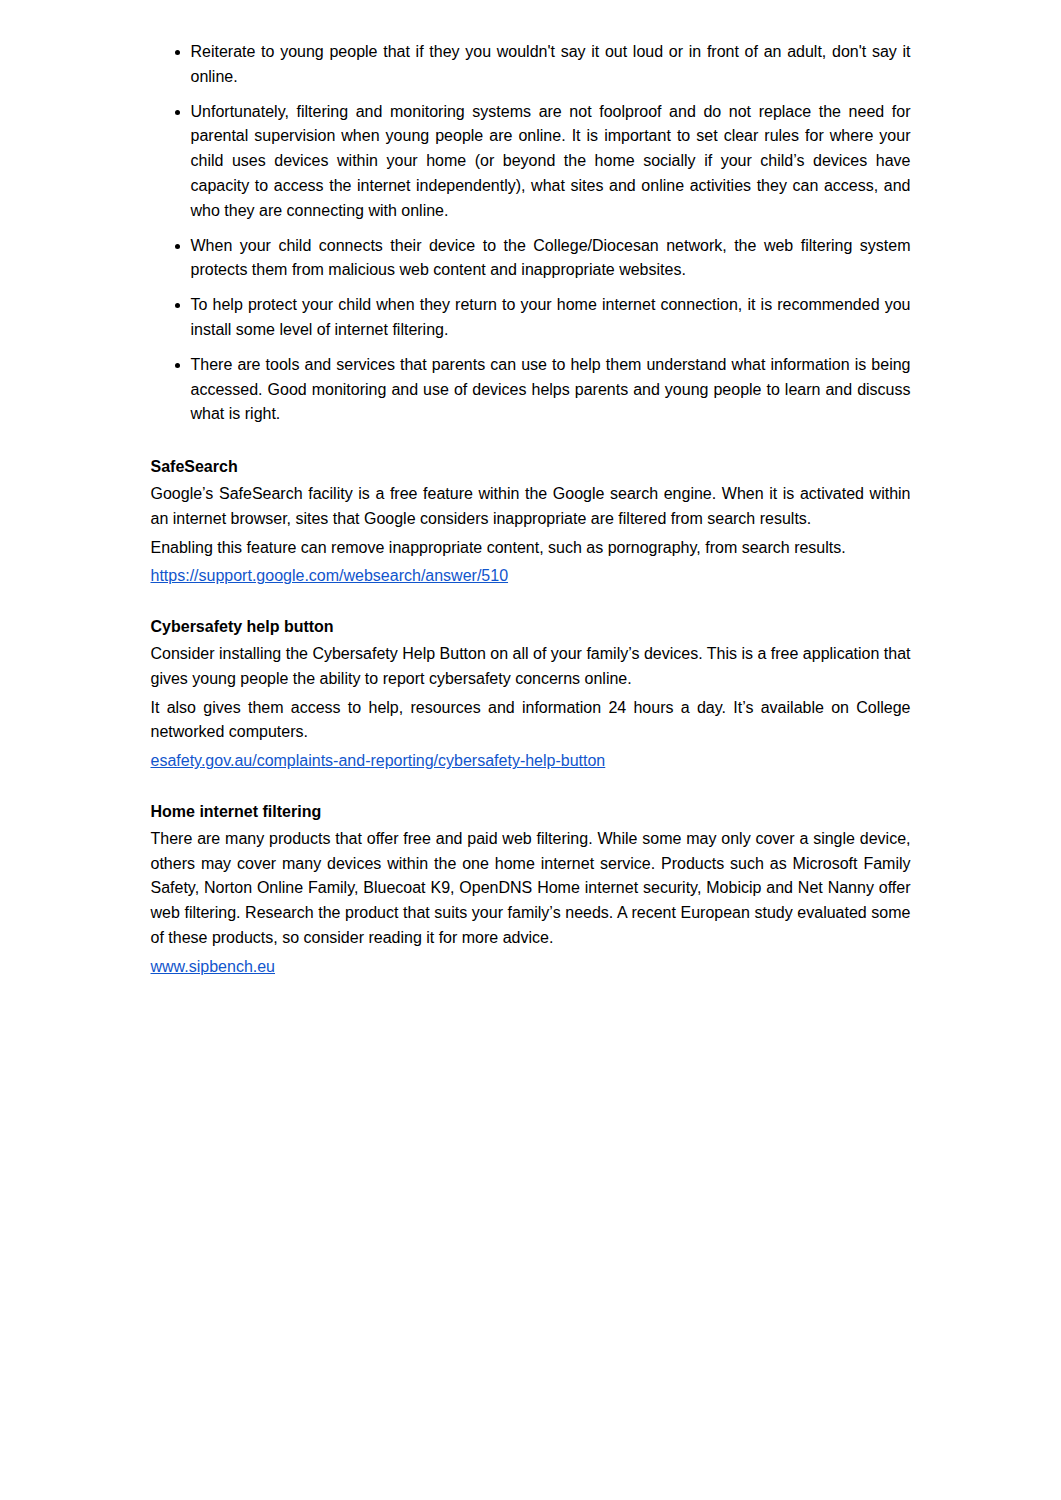Reiterate to young people that if they you wouldn't say it out loud or in front of an adult, don't say it online.
Unfortunately, filtering and monitoring systems are not foolproof and do not replace the need for parental supervision when young people are online. It is important to set clear rules for where your child uses devices within your home (or beyond the home socially if your child’s devices have capacity to access the internet independently), what sites and online activities they can access, and who they are connecting with online.
When your child connects their device to the College/Diocesan network, the web filtering system protects them from malicious web content and inappropriate websites.
To help protect your child when they return to your home internet connection, it is recommended you install some level of internet filtering.
There are tools and services that parents can use to help them understand what information is being accessed. Good monitoring and use of devices helps parents and young people to learn and discuss what is right.
SafeSearch
Google’s SafeSearch facility is a free feature within the Google search engine. When it is activated within an internet browser, sites that Google considers inappropriate are filtered from search results.
Enabling this feature can remove inappropriate content, such as pornography, from search results.
https://support.google.com/websearch/answer/510
Cybersafety help button
Consider installing the Cybersafety Help Button on all of your family’s devices. This is a free application that gives young people the ability to report cybersafety concerns online.
It also gives them access to help, resources and information 24 hours a day. It’s available on College networked computers.
esafety.gov.au/complaints-and-reporting/cybersafety-help-button
Home internet filtering
There are many products that offer free and paid web filtering. While some may only cover a single device, others may cover many devices within the one home internet service. Products such as Microsoft Family Safety, Norton Online Family, Bluecoat K9, OpenDNS Home internet security, Mobicip and Net Nanny offer web filtering. Research the product that suits your family’s needs. A recent European study evaluated some of these products, so consider reading it for more advice.
www.sipbench.eu